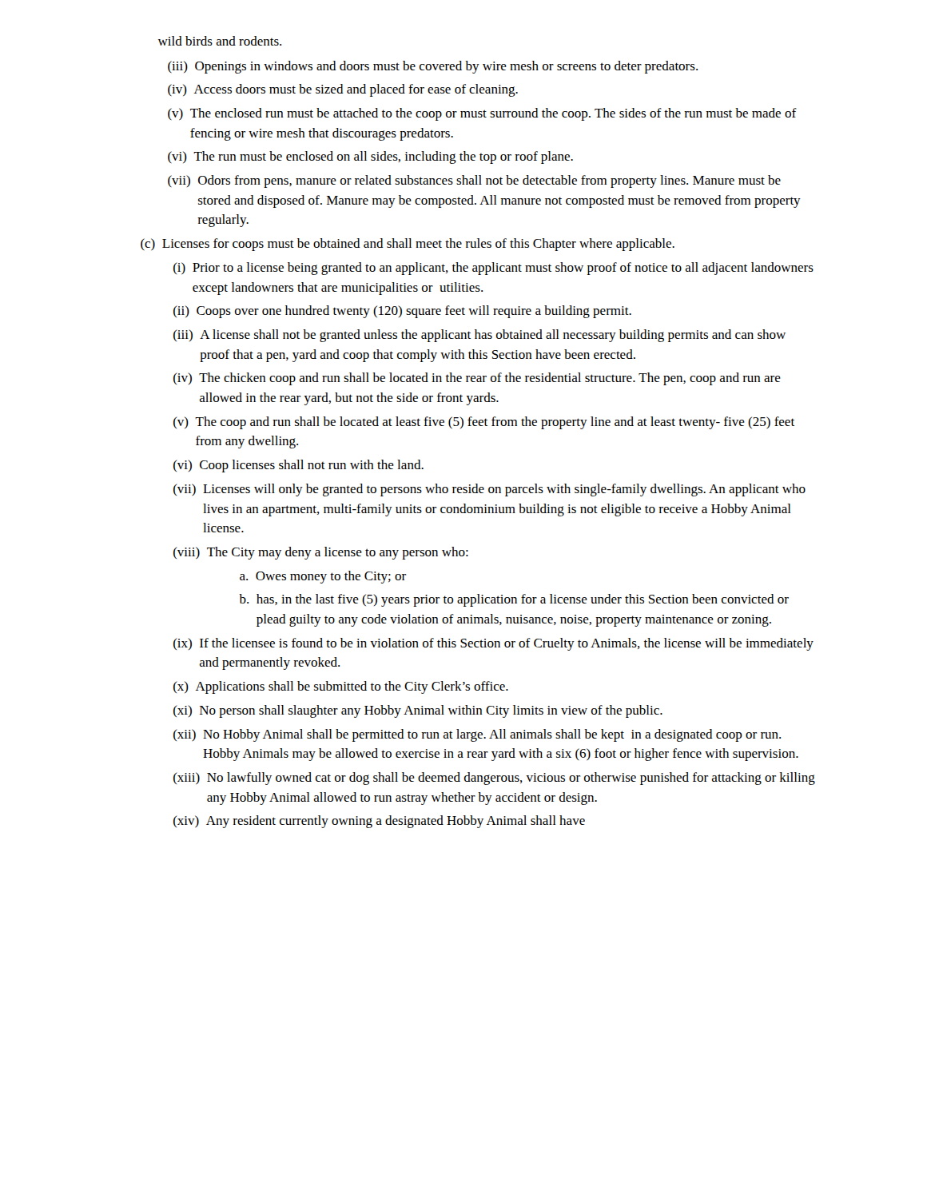wild birds and rodents.
(iii) Openings in windows and doors must be covered by wire mesh or screens to deter predators.
(iv) Access doors must be sized and placed for ease of cleaning.
(v) The enclosed run must be attached to the coop or must surround the coop. The sides of the run must be made of fencing or wire mesh that discourages predators.
(vi) The run must be enclosed on all sides, including the top or roof plane.
(vii) Odors from pens, manure or related substances shall not be detectable from property lines. Manure must be stored and disposed of. Manure may be composted. All manure not composted must be removed from property regularly.
(c) Licenses for coops must be obtained and shall meet the rules of this Chapter where applicable.
(i) Prior to a license being granted to an applicant, the applicant must show proof of notice to all adjacent landowners except landowners that are municipalities or utilities.
(ii) Coops over one hundred twenty (120) square feet will require a building permit.
(iii) A license shall not be granted unless the applicant has obtained all necessary building permits and can show proof that a pen, yard and coop that comply with this Section have been erected.
(iv) The chicken coop and run shall be located in the rear of the residential structure. The pen, coop and run are allowed in the rear yard, but not the side or front yards.
(v) The coop and run shall be located at least five (5) feet from the property line and at least twenty- five (25) feet from any dwelling.
(vi) Coop licenses shall not run with the land.
(vii) Licenses will only be granted to persons who reside on parcels with single-family dwellings. An applicant who lives in an apartment, multi-family units or condominium building is not eligible to receive a Hobby Animal license.
(viii) The City may deny a license to any person who:
a. Owes money to the City; or
b. has, in the last five (5) years prior to application for a license under this Section been convicted or plead guilty to any code violation of animals, nuisance, noise, property maintenance or zoning.
(ix) If the licensee is found to be in violation of this Section or of Cruelty to Animals, the license will be immediately and permanently revoked.
(x) Applications shall be submitted to the City Clerk’s office.
(xi) No person shall slaughter any Hobby Animal within City limits in view of the public.
(xii) No Hobby Animal shall be permitted to run at large. All animals shall be kept in a designated coop or run. Hobby Animals may be allowed to exercise in a rear yard with a six (6) foot or higher fence with supervision.
(xiii) No lawfully owned cat or dog shall be deemed dangerous, vicious or otherwise punished for attacking or killing any Hobby Animal allowed to run astray whether by accident or design.
(xiv) Any resident currently owning a designated Hobby Animal shall have